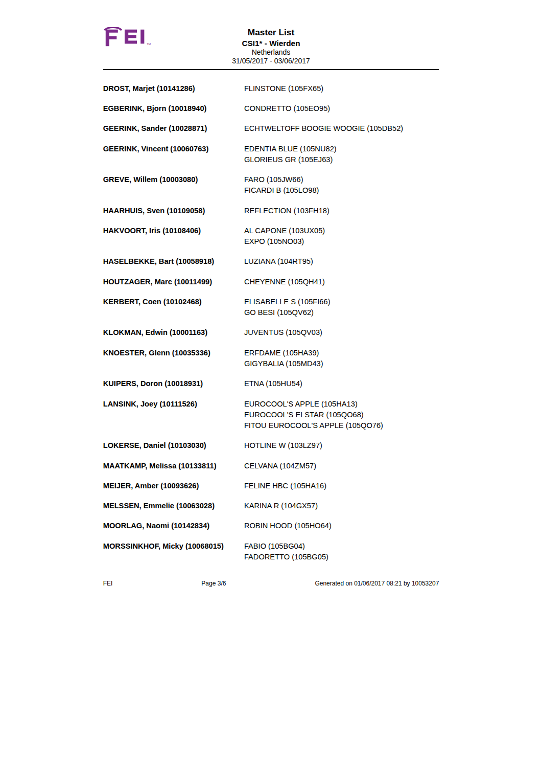TM
Master List
CSI1* - Wierden
Netherlands
31/05/2017 - 03/06/2017
| DROST, Marjet (10141286) | FLINSTONE (105FX65) |
| EGBERINK, Bjorn (10018940) | CONDRETTO (105EO95) |
| GEERINK, Sander (10028871) | ECHTWELTOFF BOOGIE WOOGIE (105DB52) |
| GEERINK, Vincent (10060763) | EDENTIA BLUE (105NU82) GLORIEUS GR (105EJ63) |
| GREVE, Willem (10003080) | FARO (105JW66) FICARDI B (105LO98) |
| HAARHUIS, Sven (10109058) | REFLECTION (103FH18) |
| HAKVOORT, Iris (10108406) | AL CAPONE (103UX05) EXPO (105NO03) |
| HASELBEKKE, Bart (10058918) | LUZIANA (104RT95) |
| HOUTZAGER, Marc (10011499) | CHEYENNE (105QH41) |
| KERBERT, Coen (10102468) | ELISABELLE S (105FI66) GO BESI (105QV62) |
| KLOKMAN, Edwin (10001163) | JUVENTUS (105QV03) |
| KNOESTER, Glenn (10035336) | ERFDAME (105HA39) GIGYBALIA (105MD43) |
| KUIPERS, Doron (10018931) | ETNA (105HU54) |
| LANSINK, Joey (10111526) | EUROCOOL'S APPLE (105HA13) EUROCOOL'S ELSTAR (105QO68) FITOU EUROCOOL'S APPLE (105QO76) |
| LOKERSE, Daniel (10103030) | HOTLINE W (103LZ97) |
| MAATKAMP, Melissa (10133811) | CELVANA (104ZM57) |
| MEIJER, Amber (10093626) | FELINE HBC (105HA16) |
| MELSSEN, Emmelie (10063028) | KARINA R (104GX57) |
| MOORLAG, Naomi (10142834) | ROBIN HOOD (105HO64) |
| MORSSINKHOF, Micky (10068015) | FABIO (105BG04) FADORETTO (105BG05) |
FEI
Page 3/6
Generated on 01/06/2017 08:21 by 10053207